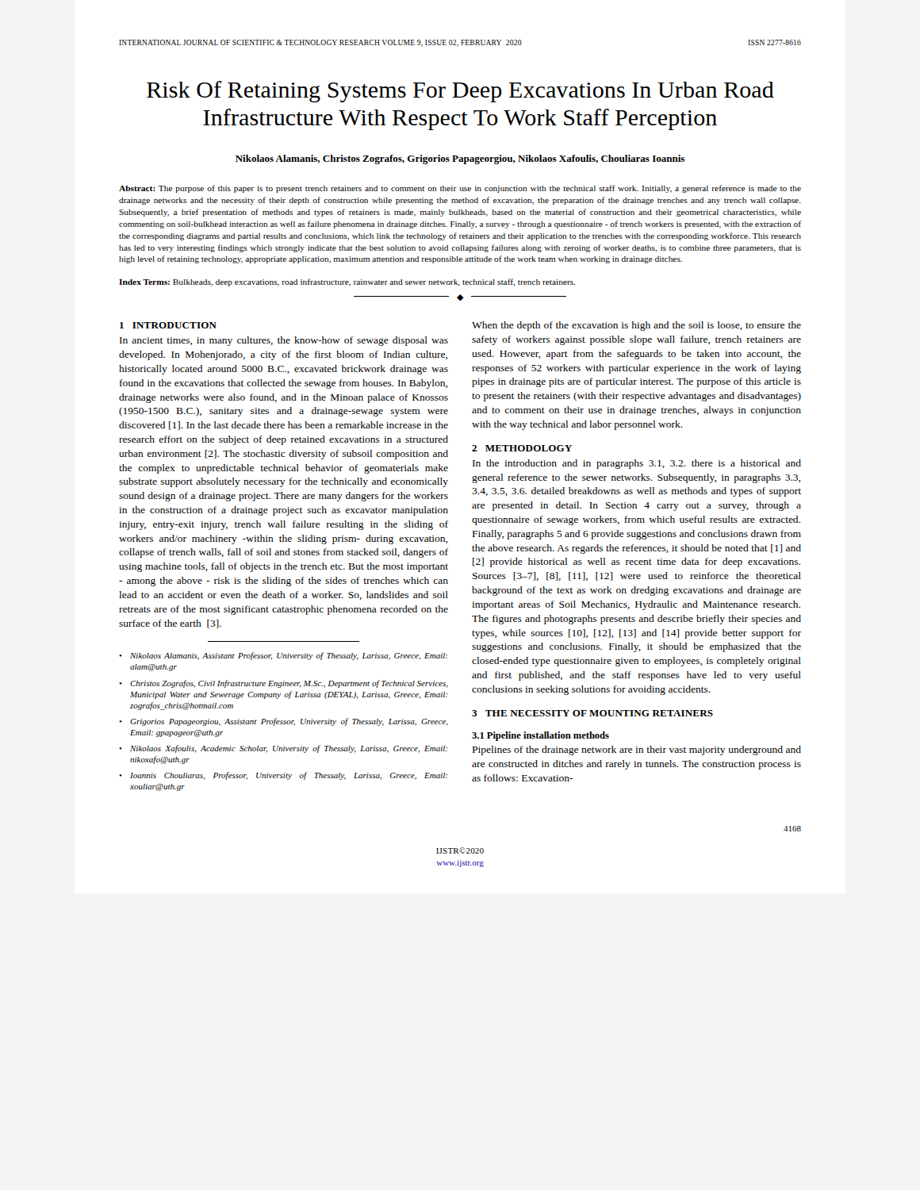INTERNATIONAL JOURNAL OF SCIENTIFIC & TECHNOLOGY RESEARCH VOLUME 9, ISSUE 02, FEBRUARY 2020
ISSN 2277-8616
Risk Of Retaining Systems For Deep Excavations In Urban Road Infrastructure With Respect To Work Staff Perception
Nikolaos Alamanis, Christos Zografos, Grigorios Papageorgiou, Nikolaos Xafoulis, Chouliaras Ioannis
Abstract: The purpose of this paper is to present trench retainers and to comment on their use in conjunction with the technical staff work. Initially, a general reference is made to the drainage networks and the necessity of their depth of construction while presenting the method of excavation, the preparation of the drainage trenches and any trench wall collapse. Subsequently, a brief presentation of methods and types of retainers is made, mainly bulkheads, based on the material of construction and their geometrical characteristics, while commenting on soil-bulkhead interaction as well as failure phenomena in drainage ditches. Finally, a survey - through a questionnaire - of trench workers is presented, with the extraction of the corresponding diagrams and partial results and conclusions, which link the technology of retainers and their application to the trenches with the corresponding workforce. This research has led to very interesting findings which strongly indicate that the best solution to avoid collapsing failures along with zeroing of worker deaths, is to combine three parameters, that is high level of retaining technology, appropriate application, maximum attention and responsible attitude of the work team when working in drainage ditches.
Index Terms: Bulkheads, deep excavations, road infrastructure, rainwater and sewer network, technical staff, trench retainers.
◆
1 INTRODUCTION
In ancient times, in many cultures, the know-how of sewage disposal was developed. In Mohenjorado, a city of the first bloom of Indian culture, historically located around 5000 B.C., excavated brickwork drainage was found in the excavations that collected the sewage from houses. In Babylon, drainage networks were also found, and in the Minoan palace of Knossos (1950-1500 B.C.), sanitary sites and a drainage-sewage system were discovered [1]. In the last decade there has been a remarkable increase in the research effort on the subject of deep retained excavations in a structured urban environment [2]. The stochastic diversity of subsoil composition and the complex to unpredictable technical behavior of geomaterials make substrate support absolutely necessary for the technically and economically sound design of a drainage project. There are many dangers for the workers in the construction of a drainage project such as excavator manipulation injury, entry-exit injury, trench wall failure resulting in the sliding of workers and/or machinery -within the sliding prism- during excavation, collapse of trench walls, fall of soil and stones from stacked soil, dangers of using machine tools, fall of objects in the trench etc. But the most important - among the above - risk is the sliding of the sides of trenches which can lead to an accident or even the death of a worker. So, landslides and soil retreats are of the most significant catastrophic phenomena recorded on the surface of the earth [3].
Nikolaos Alamanis, Assistant Professor, University of Thessaly, Larissa, Greece, Email: alam@uth.gr
Christos Zografos, Civil Infrastructure Engineer, M.Sc., Department of Technical Services, Municipal Water and Sewerage Company of Larissa (DEYAL), Larissa, Greece, Email: zografos_chris@hotmail.com
Grigorios Papageorgiou, Assistant Professor, University of Thessaly, Larissa, Greece, Email: gpapageor@uth.gr
Nikolaos Xafoulis, Academic Scholar, University of Thessaly, Larissa, Greece, Email: nikoxafo@uth.gr
Ioannis Chouliaras, Professor, University of Thessaly, Larissa, Greece, Email: xouliar@uth.gr
When the depth of the excavation is high and the soil is loose, to ensure the safety of workers against possible slope wall failure, trench retainers are used. However, apart from the safeguards to be taken into account, the responses of 52 workers with particular experience in the work of laying pipes in drainage pits are of particular interest. The purpose of this article is to present the retainers (with their respective advantages and disadvantages) and to comment on their use in drainage trenches, always in conjunction with the way technical and labor personnel work.
2 METHODOLOGY
In the introduction and in paragraphs 3.1, 3.2. there is a historical and general reference to the sewer networks. Subsequently, in paragraphs 3.3, 3.4, 3.5, 3.6. detailed breakdowns as well as methods and types of support are presented in detail. In Section 4 carry out a survey, through a questionnaire of sewage workers, from which useful results are extracted. Finally, paragraphs 5 and 6 provide suggestions and conclusions drawn from the above research. As regards the references, it should be noted that [1] and [2] provide historical as well as recent time data for deep excavations. Sources [3–7], [8], [11], [12] were used to reinforce the theoretical background of the text as work on dredging excavations and drainage are important areas of Soil Mechanics, Hydraulic and Maintenance research. The figures and photographs presents and describe briefly their species and types, while sources [10], [12], [13] and [14] provide better support for suggestions and conclusions. Finally, it should be emphasized that the closed-ended type questionnaire given to employees, is completely original and first published, and the staff responses have led to very useful conclusions in seeking solutions for avoiding accidents.
3 THE NECESSITY OF MOUNTING RETAINERS
3.1 Pipeline installation methods
Pipelines of the drainage network are in their vast majority underground and are constructed in ditches and rarely in tunnels. The construction process is as follows: Excavation-
4168
IJSTR©2020
www.ijstr.org